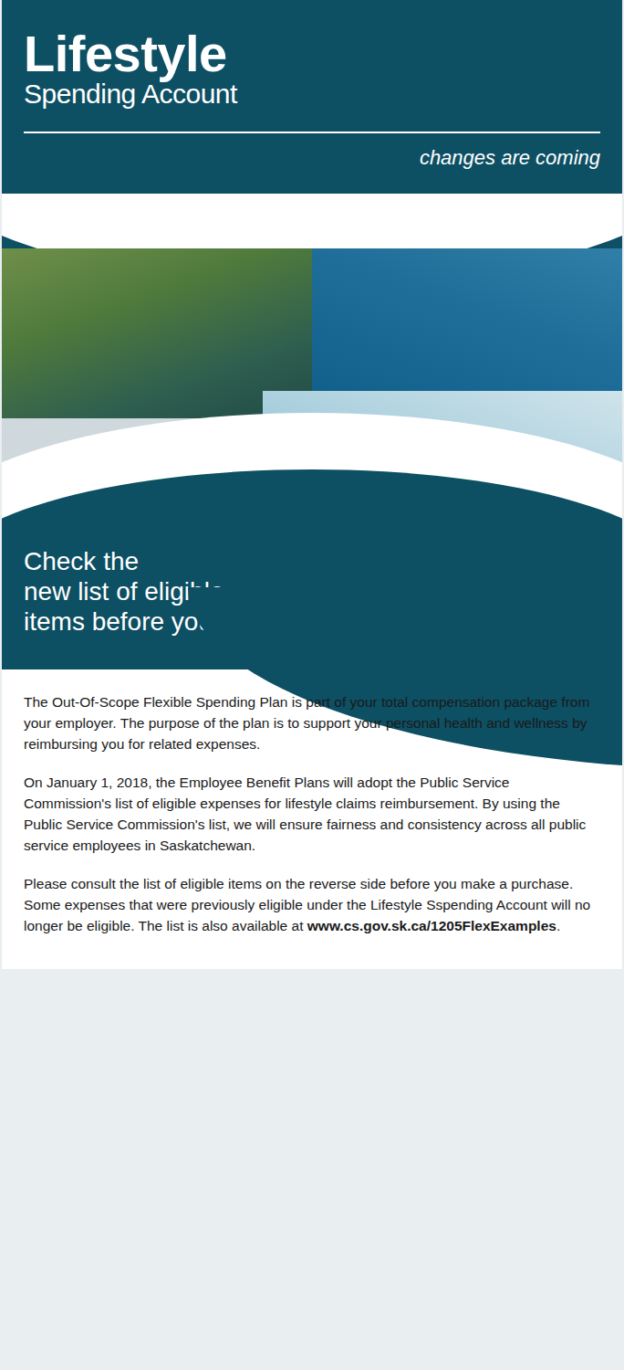Lifestyle Spending Account
changes are coming
Check the
new list of eligible
items before you buy
The Out-Of-Scope Flexible Spending Plan is part of your total compensation package from your employer. The purpose of the plan is to support your personal health and wellness by reimbursing you for related expenses.
On January 1, 2018, the Employee Benefit Plans will adopt the Public Service Commission's list of eligible expenses for lifestyle claims reimbursement. By using the Public Service Commission's list, we will ensure fairness and consistency across all public service employees in Saskatchewan.
Please consult the list of eligible items on the reverse side before you make a purchase. Some expenses that were previously eligible under the Lifestyle Sspending Account will no longer be eligible. The list is also available at www.cs.gov.sk.ca/1205FlexExamples.